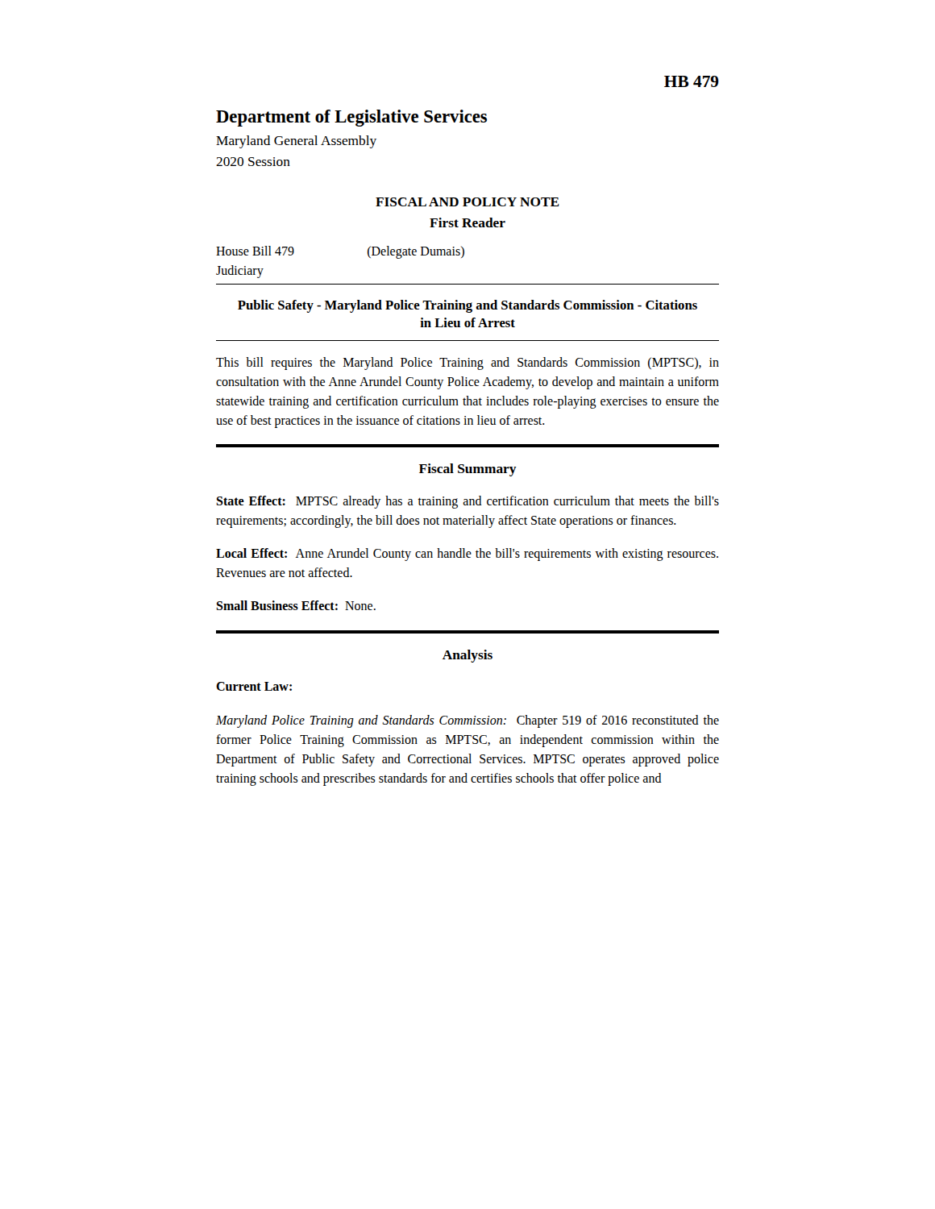HB 479
Department of Legislative Services
Maryland General Assembly
2020 Session
FISCAL AND POLICY NOTE
First Reader
| House Bill 479 | (Delegate Dumais) | |
| Judiciary | | |
Public Safety - Maryland Police Training and Standards Commission - Citations
in Lieu of Arrest
This bill requires the Maryland Police Training and Standards Commission (MPTSC), in consultation with the Anne Arundel County Police Academy, to develop and maintain a uniform statewide training and certification curriculum that includes role-playing exercises to ensure the use of best practices in the issuance of citations in lieu of arrest.
Fiscal Summary
State Effect: MPTSC already has a training and certification curriculum that meets the bill's requirements; accordingly, the bill does not materially affect State operations or finances.
Local Effect: Anne Arundel County can handle the bill's requirements with existing resources. Revenues are not affected.
Small Business Effect: None.
Analysis
Current Law:
Maryland Police Training and Standards Commission: Chapter 519 of 2016 reconstituted the former Police Training Commission as MPTSC, an independent commission within the Department of Public Safety and Correctional Services. MPTSC operates approved police training schools and prescribes standards for and certifies schools that offer police and